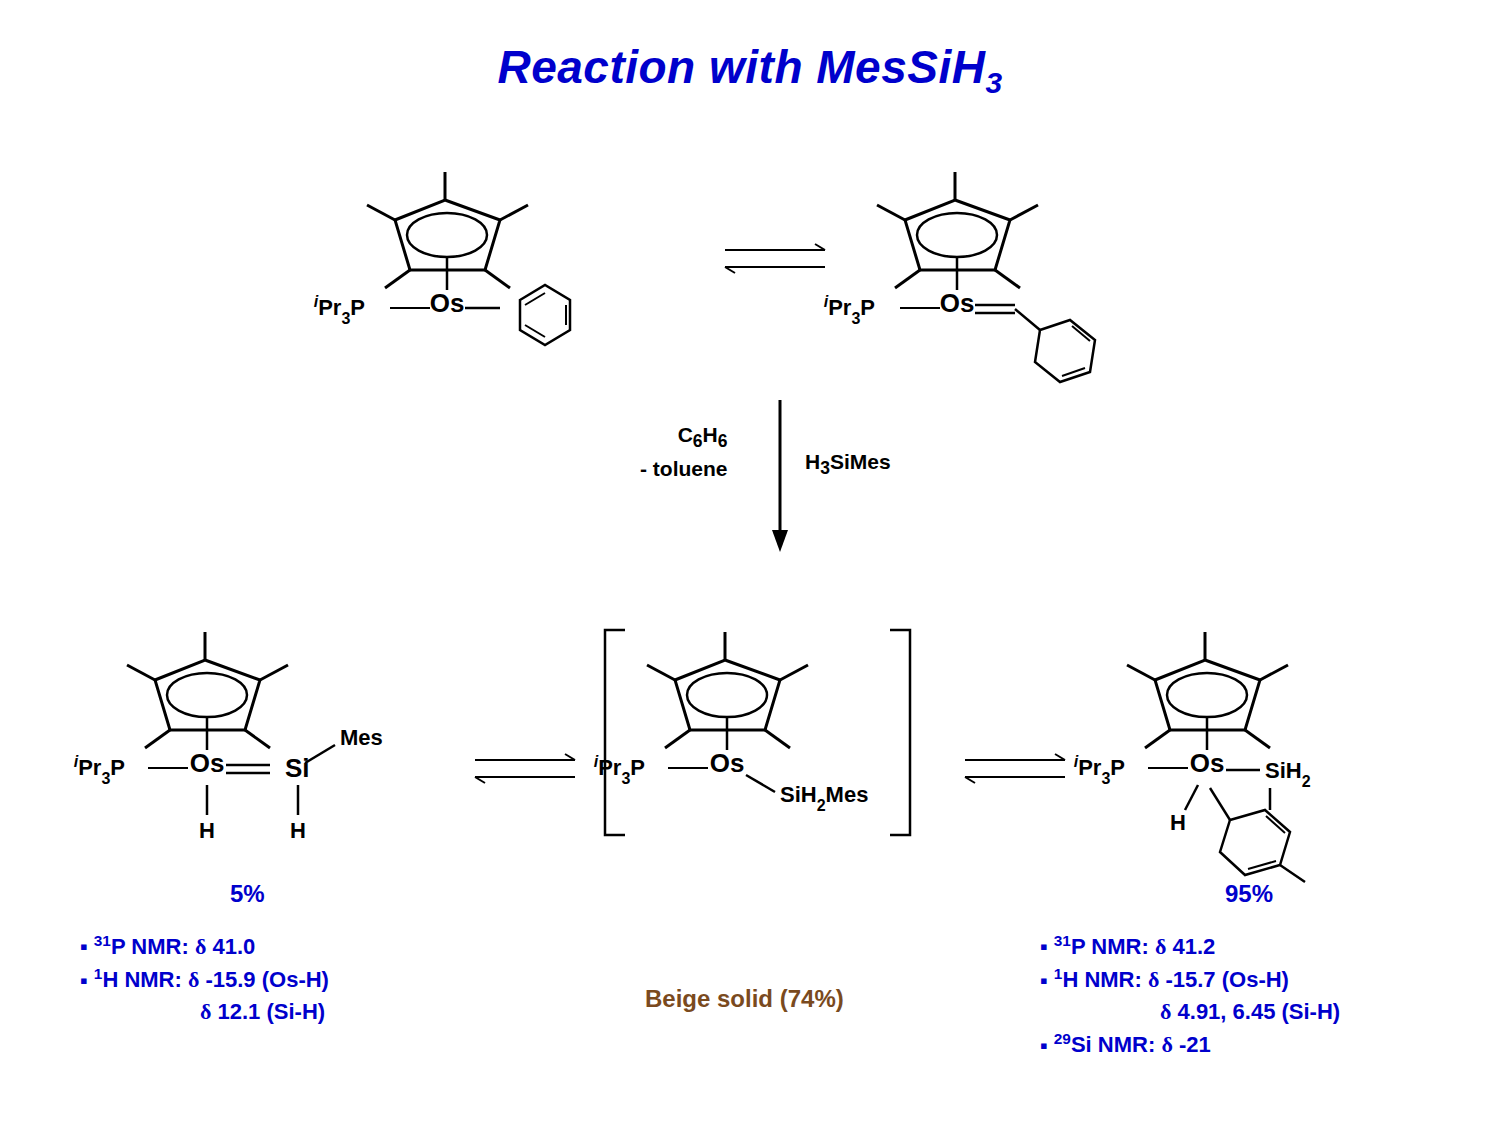Reaction with MesSiH3
TOP ROW : two structures + equilibrium arrows Os iPr3P Os iPr3P Vertical reaction arrow + conditions
C6H6
- toluene
H3SiMes
BOTTOM ROW : three structures Os iPr3P Si Mes H H
5%
Os iPr3P SiH2Mes
Beige solid (74%)
Os iPr3P SiH2 H
95%
NMR data blocks
31P NMR: δ 41.0
1H NMR: δ -15.9 (Os-H)
δ 12.1 (Si-H)
31P NMR: δ 41.2
1H NMR: δ -15.7 (Os-H)
δ 4.91, 6.45 (Si-H)
29Si NMR: δ -21